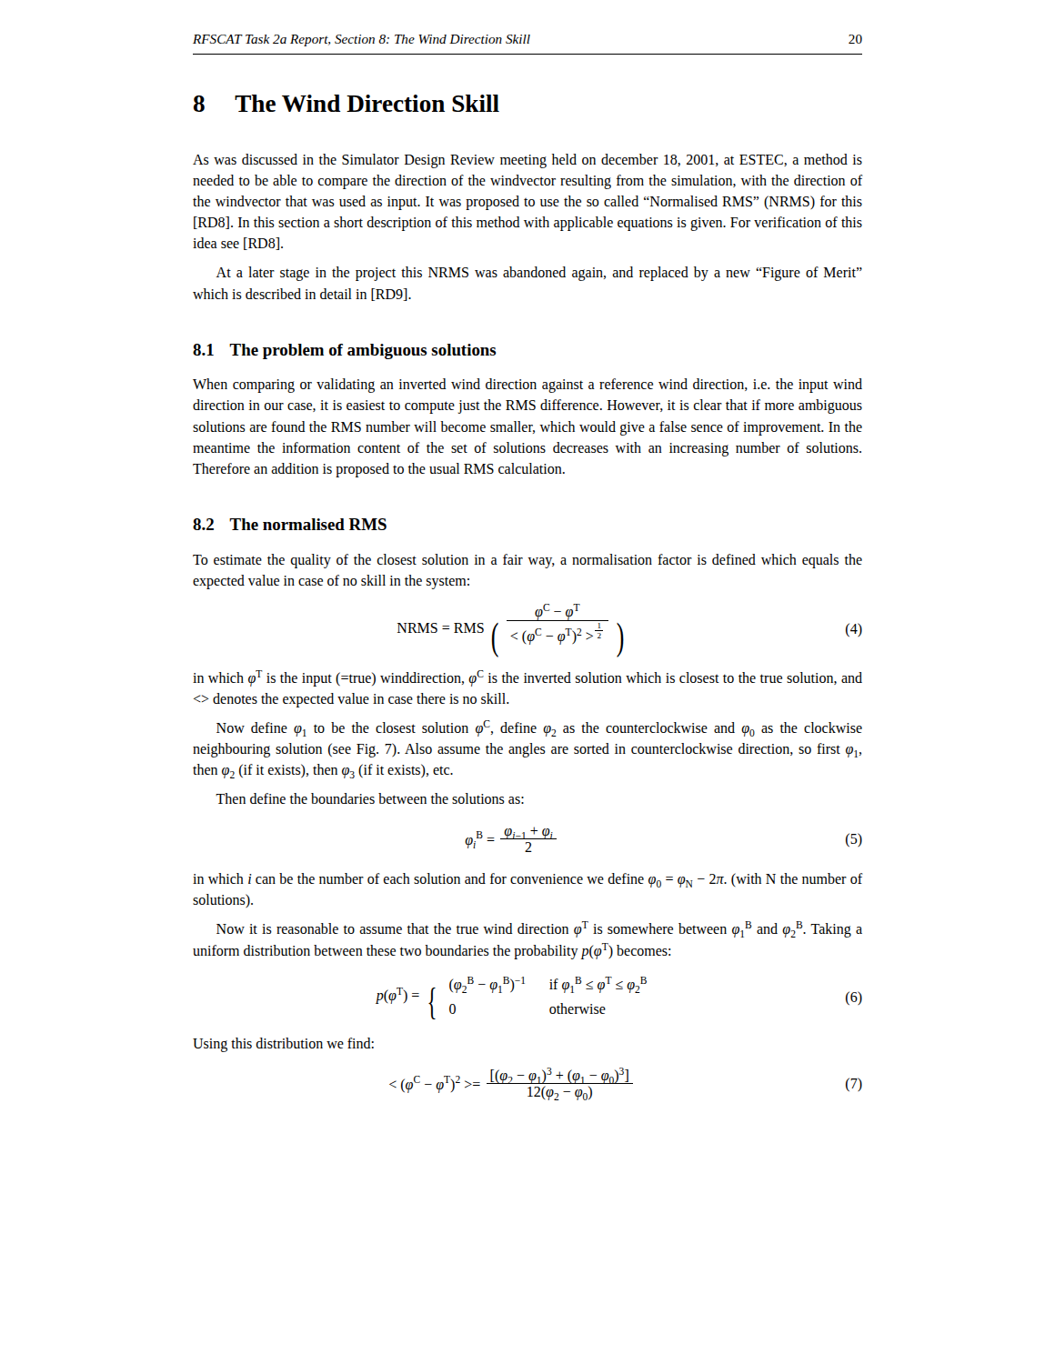RFSCAT Task 2a Report, Section 8: The Wind Direction Skill 20
8 The Wind Direction Skill
As was discussed in the Simulator Design Review meeting held on december 18, 2001, at ESTEC, a method is needed to be able to compare the direction of the windvector resulting from the simulation, with the direction of the windvector that was used as input. It was proposed to use the so called “Normalised RMS” (NRMS) for this [RD8]. In this section a short description of this method with applicable equations is given. For verification of this idea see [RD8].
At a later stage in the project this NRMS was abandoned again, and replaced by a new “Figure of Merit” which is described in detail in [RD9].
8.1 The problem of ambiguous solutions
When comparing or validating an inverted wind direction against a reference wind direction, i.e. the input wind direction in our case, it is easiest to compute just the RMS difference. However, it is clear that if more ambiguous solutions are found the RMS number will become smaller, which would give a false sence of improvement. In the meantime the information content of the set of solutions decreases with an increasing number of solutions. Therefore an addition is proposed to the usual RMS calculation.
8.2 The normalised RMS
To estimate the quality of the closest solution in a fair way, a normalisation factor is defined which equals the expected value in case of no skill in the system:
NRMS = RMS ( φC − φT < (φC − φT)2 >12 )
(4)
in which φT is the input (=true) winddirection, φC is the inverted solution which is closest to the true solution, and <> denotes the expected value in case there is no skill.
Now define φ1 to be the closest solution φC, define φ2 as the counterclockwise and φ0 as the clockwise neighbouring solution (see Fig. 7). Also assume the angles are sorted in counterclockwise direction, so first φ1, then φ2 (if it exists), then φ3 (if it exists), etc.
Then define the boundaries between the solutions as:
φiB = φi−1 + φi 2
(5)
in which i can be the number of each solution and for convenience we define φ0 = φN − 2π. (with N the number of solutions).
Now it is reasonable to assume that the true wind direction φT is somewhere between φ1B and φ2B. Taking a uniform distribution between these two boundaries the probability p(φT) becomes:
p(φT) = { (φ2B − φ1B)−1 if φ1B ≤ φT ≤ φ2B 0 otherwise
(6)
Using this distribution we find:
< (φC − φT)2 >= [(φ2 − φ1)3 + (φ1 − φ0)3] 12(φ2 − φ0)
(7)